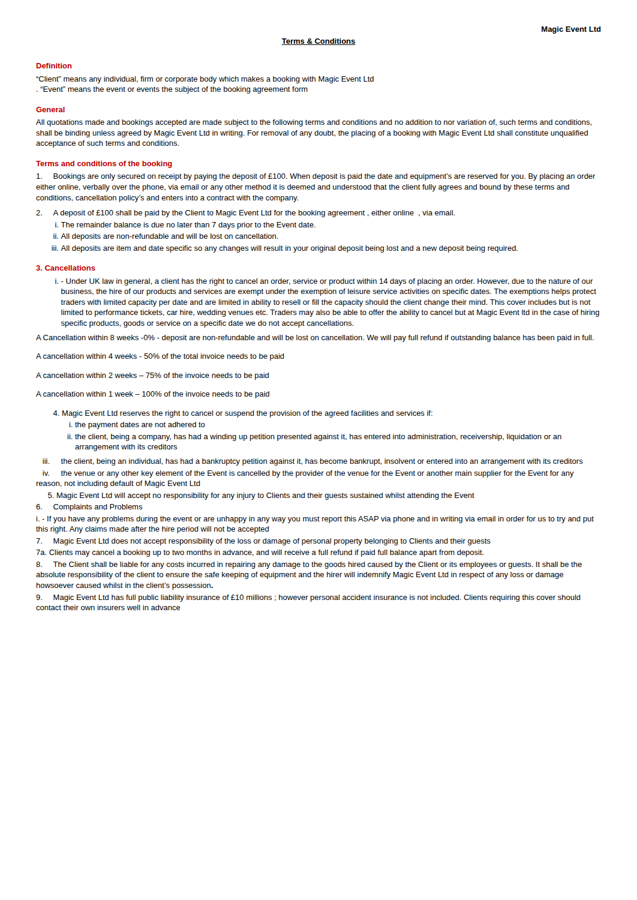Magic Event Ltd
Terms & Conditions
Definition
“Client” means any individual, firm or corporate body which makes a booking with Magic Event Ltd
. “Event” means the event or events the subject of the booking agreement form
General
All quotations made and bookings accepted are made subject to the following terms and conditions and no addition to nor variation of, such terms and conditions, shall be binding unless agreed by Magic Event Ltd in writing. For removal of any doubt, the placing of a booking with Magic Event Ltd shall constitute unqualified acceptance of such terms and conditions.
Terms and conditions of the booking
1. Bookings are only secured on receipt by paying the deposit of £100. When deposit is paid the date and equipment’s are reserved for you. By placing an order either online, verbally over the phone, via email or any other method it is deemed and understood that the client fully agrees and bound by these terms and conditions, cancellation policy’s and enters into a contract with the company.
2. A deposit of £100 shall be paid by the Client to Magic Event Ltd for the booking agreement , either online , via email.
The remainder balance is due no later than 7 days prior to the Event date.
All deposits are non-refundable and will be lost on cancellation.
All deposits are item and date specific so any changes will result in your original deposit being lost and a new deposit being required.
3. Cancellations
- Under UK law in general, a client has the right to cancel an order, service or product within 14 days of placing an order. However, due to the nature of our business, the hire of our products and services are exempt under the exemption of leisure service activities on specific dates. The exemptions helps protect traders with limited capacity per date and are limited in ability to resell or fill the capacity should the client change their mind. This cover includes but is not limited to performance tickets, car hire, wedding venues etc. Traders may also be able to offer the ability to cancel but at Magic Event ltd in the case of hiring specific products, goods or service on a specific date we do not accept cancellations.
A Cancellation within 8 weeks -0% - deposit are non-refundable and will be lost on cancellation. We will pay full refund if outstanding balance has been paid in full.
A cancellation within 4 weeks - 50% of the total invoice needs to be paid
A cancellation within 2 weeks – 75% of the invoice needs to be paid
A cancellation within 1 week – 100% of the invoice needs to be paid
4. Magic Event Ltd reserves the right to cancel or suspend the provision of the agreed facilities and services if:
the payment dates are not adhered to
the client, being a company, has had a winding up petition presented against it, has entered into administration, receivership, liquidation or an arrangement with its creditors
iii. the client, being an individual, has had a bankruptcy petition against it, has become bankrupt, insolvent or entered into an arrangement with its creditors
iv. the venue or any other key element of the Event is cancelled by the provider of the venue for the Event or another main supplier for the Event for any reason, not including default of Magic Event Ltd
5. Magic Event Ltd will accept no responsibility for any injury to Clients and their guests sustained whilst attending the Event
6. Complaints and Problems
i. - If you have any problems during the event or are unhappy in any way you must report this ASAP via phone and in writing via email in order for us to try and put this right. Any claims made after the hire period will not be accepted
7. Magic Event Ltd does not accept responsibility of the loss or damage of personal property belonging to Clients and their guests
7a. Clients may cancel a booking up to two months in advance, and will receive a full refund if paid full balance apart from deposit.
8. The Client shall be liable for any costs incurred in repairing any damage to the goods hired caused by the Client or its employees or guests. It shall be the absolute responsibility of the client to ensure the safe keeping of equipment and the hirer will indemnify Magic Event Ltd in respect of any loss or damage howsoever caused whilst in the client’s possession.
9. Magic Event Ltd has full public liability insurance of £10 millions ; however personal accident insurance is not included. Clients requiring this cover should contact their own insurers well in advance